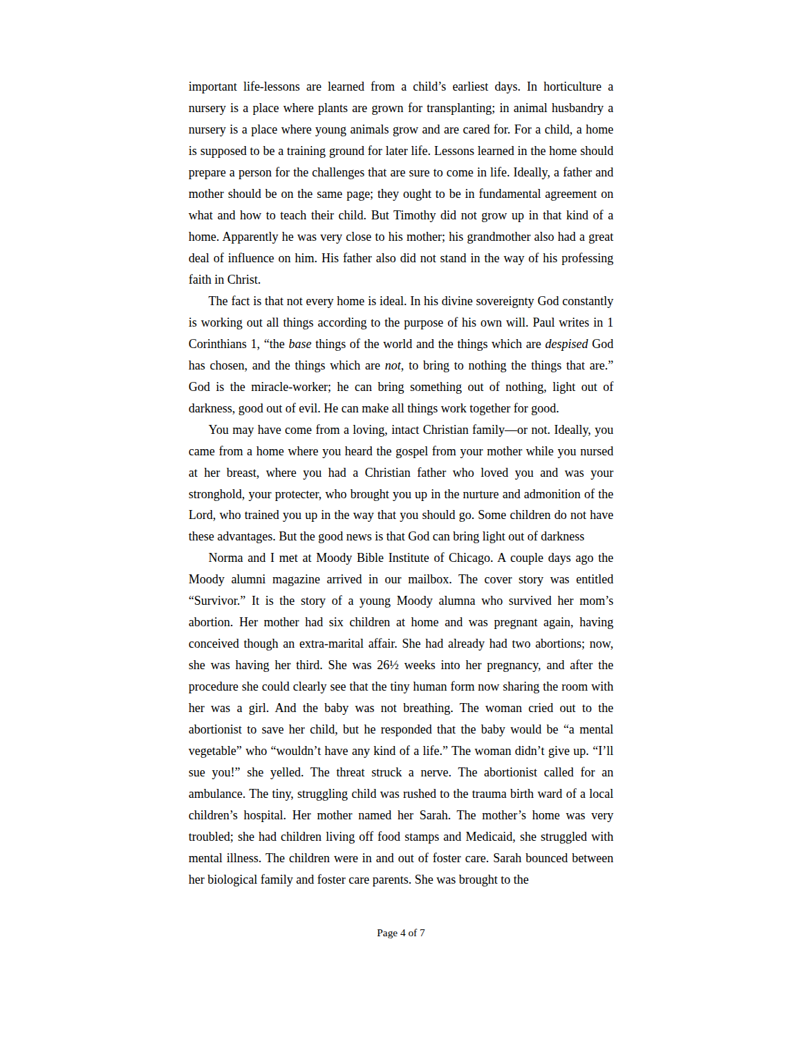important life-lessons are learned from a child’s earliest days. In horticulture a nursery is a place where plants are grown for transplanting; in animal husbandry a nursery is a place where young animals grow and are cared for. For a child, a home is supposed to be a training ground for later life. Lessons learned in the home should prepare a person for the challenges that are sure to come in life. Ideally, a father and mother should be on the same page; they ought to be in fundamental agreement on what and how to teach their child. But Timothy did not grow up in that kind of a home. Apparently he was very close to his mother; his grandmother also had a great deal of influence on him. His father also did not stand in the way of his professing faith in Christ.
The fact is that not every home is ideal. In his divine sovereignty God constantly is working out all things according to the purpose of his own will. Paul writes in 1 Corinthians 1, “the base things of the world and the things which are despised God has chosen, and the things which are not, to bring to nothing the things that are.” God is the miracle-worker; he can bring something out of nothing, light out of darkness, good out of evil. He can make all things work together for good.
You may have come from a loving, intact Christian family—or not. Ideally, you came from a home where you heard the gospel from your mother while you nursed at her breast, where you had a Christian father who loved you and was your stronghold, your protecter, who brought you up in the nurture and admonition of the Lord, who trained you up in the way that you should go. Some children do not have these advantages. But the good news is that God can bring light out of darkness
Norma and I met at Moody Bible Institute of Chicago. A couple days ago the Moody alumni magazine arrived in our mailbox. The cover story was entitled “Survivor.” It is the story of a young Moody alumna who survived her mom’s abortion. Her mother had six children at home and was pregnant again, having conceived though an extra-marital affair. She had already had two abortions; now, she was having her third. She was 26½ weeks into her pregnancy, and after the procedure she could clearly see that the tiny human form now sharing the room with her was a girl. And the baby was not breathing. The woman cried out to the abortionist to save her child, but he responded that the baby would be “a mental vegetable” who “wouldn’t have any kind of a life.” The woman didn’t give up. “I’ll sue you!” she yelled. The threat struck a nerve. The abortionist called for an ambulance. The tiny, struggling child was rushed to the trauma birth ward of a local children’s hospital. Her mother named her Sarah. The mother’s home was very troubled; she had children living off food stamps and Medicaid, she struggled with mental illness. The children were in and out of foster care. Sarah bounced between her biological family and foster care parents. She was brought to the
Page 4 of 7